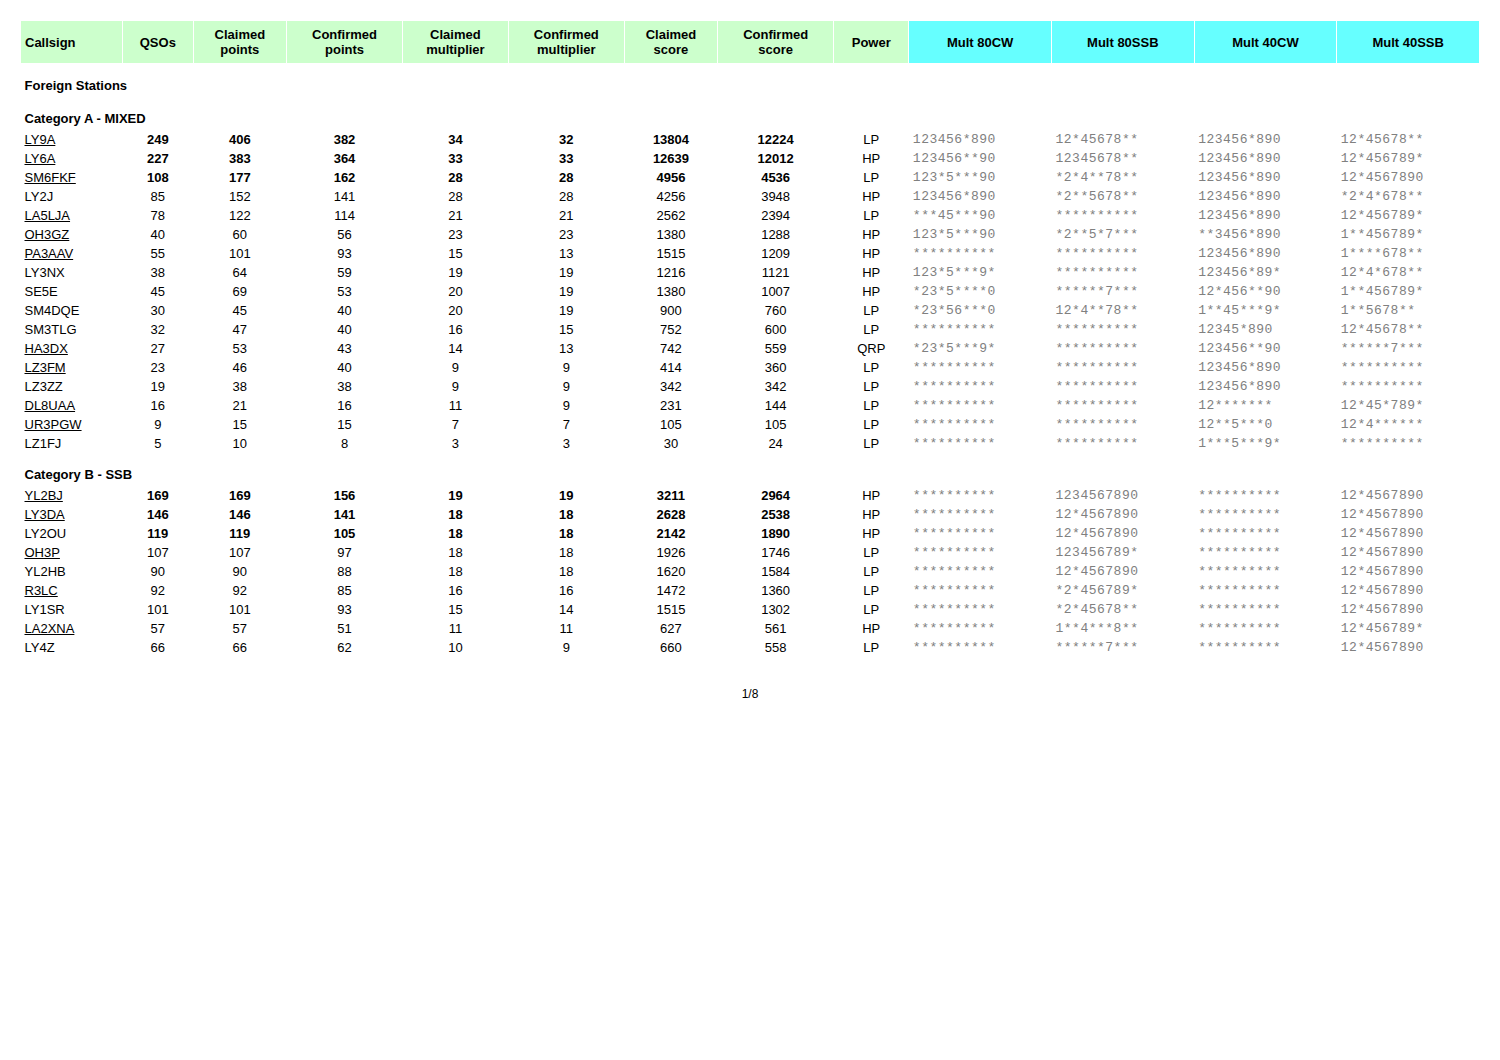| Callsign | QSOs | Claimed points | Confirmed points | Claimed multiplier | Confirmed multiplier | Claimed score | Confirmed score | Power | Mult 80CW | Mult 80SSB | Mult 40CW | Mult 40SSB |
| --- | --- | --- | --- | --- | --- | --- | --- | --- | --- | --- | --- | --- |
| Foreign Stations |
| Category A - MIXED |
| LY9A | 249 | 406 | 382 | 34 | 32 | 13804 | 12224 | LP | 123456*890 | 12*45678** | 123456*890 | 12*45678** |
| LY6A | 227 | 383 | 364 | 33 | 33 | 12639 | 12012 | HP | 123456**90 | 12345678** | 123456*890 | 12*456789* |
| SM6FKF | 108 | 177 | 162 | 28 | 28 | 4956 | 4536 | LP | 123*5***90 | *2*4**78** | 123456*890 | 12*4567890 |
| LY2J | 85 | 152 | 141 | 28 | 28 | 4256 | 3948 | HP | 123456*890 | *2**5678** | 123456*890 | *2*4*678** |
| LA5LJA | 78 | 122 | 114 | 21 | 21 | 2562 | 2394 | LP | ***45***90 | ********** | 123456*890 | 12*456789* |
| OH3GZ | 40 | 60 | 56 | 23 | 23 | 1380 | 1288 | HP | 123*5***90 | *2**5*7*** | **3456*890 | 1**456789* |
| PA3AAV | 55 | 101 | 93 | 15 | 13 | 1515 | 1209 | HP | ********** | ********** | 123456*890 | 1****678** |
| LY3NX | 38 | 64 | 59 | 19 | 19 | 1216 | 1121 | HP | 123*5***9* | ********** | 123456*89* | 12*4*678** |
| SE5E | 45 | 69 | 53 | 20 | 19 | 1380 | 1007 | HP | *23*5****0 | ******7*** | 12*456**90 | 1**456789* |
| SM4DQE | 30 | 45 | 40 | 20 | 19 | 900 | 760 | LP | *23*56***0 | 12*4**78** | 1**45***9* | 1**5678** |
| SM3TLG | 32 | 47 | 40 | 16 | 15 | 752 | 600 | LP | ********** | ********** | 12345*890 | 12*45678** |
| HA3DX | 27 | 53 | 43 | 14 | 13 | 742 | 559 | QRP | *23*5***9* | ********** | 123456**90 | ******7*** |
| LZ3FM | 23 | 46 | 40 | 9 | 9 | 414 | 360 | LP | ********** | ********** | 123456*890 | ********** |
| LZ3ZZ | 19 | 38 | 38 | 9 | 9 | 342 | 342 | LP | ********** | ********** | 123456*890 | ********** |
| DL8UAA | 16 | 21 | 16 | 11 | 9 | 231 | 144 | LP | ********** | ********** | 12******* | 12*45*789* |
| UR3PGW | 9 | 15 | 15 | 7 | 7 | 105 | 105 | LP | ********** | ********** | 12**5***0 | 12*4****** |
| LZ1FJ | 5 | 10 | 8 | 3 | 3 | 30 | 24 | LP | ********** | ********** | 1***5***9* | ********** |
| Category B - SSB |
| YL2BJ | 169 | 169 | 156 | 19 | 19 | 3211 | 2964 | HP | ********** | 1234567890 | ********** | 12*4567890 |
| LY3DA | 146 | 146 | 141 | 18 | 18 | 2628 | 2538 | HP | ********** | 12*4567890 | ********** | 12*4567890 |
| LY2OU | 119 | 119 | 105 | 18 | 18 | 2142 | 1890 | HP | ********** | 12*4567890 | ********** | 12*4567890 |
| OH3P | 107 | 107 | 97 | 18 | 18 | 1926 | 1746 | LP | ********** | 123456789* | ********** | 12*4567890 |
| YL2HB | 90 | 90 | 88 | 18 | 18 | 1620 | 1584 | LP | ********** | 12*4567890 | ********** | 12*4567890 |
| R3LC | 92 | 92 | 85 | 16 | 16 | 1472 | 1360 | LP | ********** | *2*456789* | ********** | 12*4567890 |
| LY1SR | 101 | 101 | 93 | 15 | 14 | 1515 | 1302 | LP | ********** | *2*45678** | ********** | 12*4567890 |
| LA2XNA | 57 | 57 | 51 | 11 | 11 | 627 | 561 | HP | ********** | 1**4***8** | ********** | 12*456789* |
| LY4Z | 66 | 66 | 62 | 10 | 9 | 660 | 558 | LP | ********** | ******7*** | ********** | 12*4567890 |
1/8